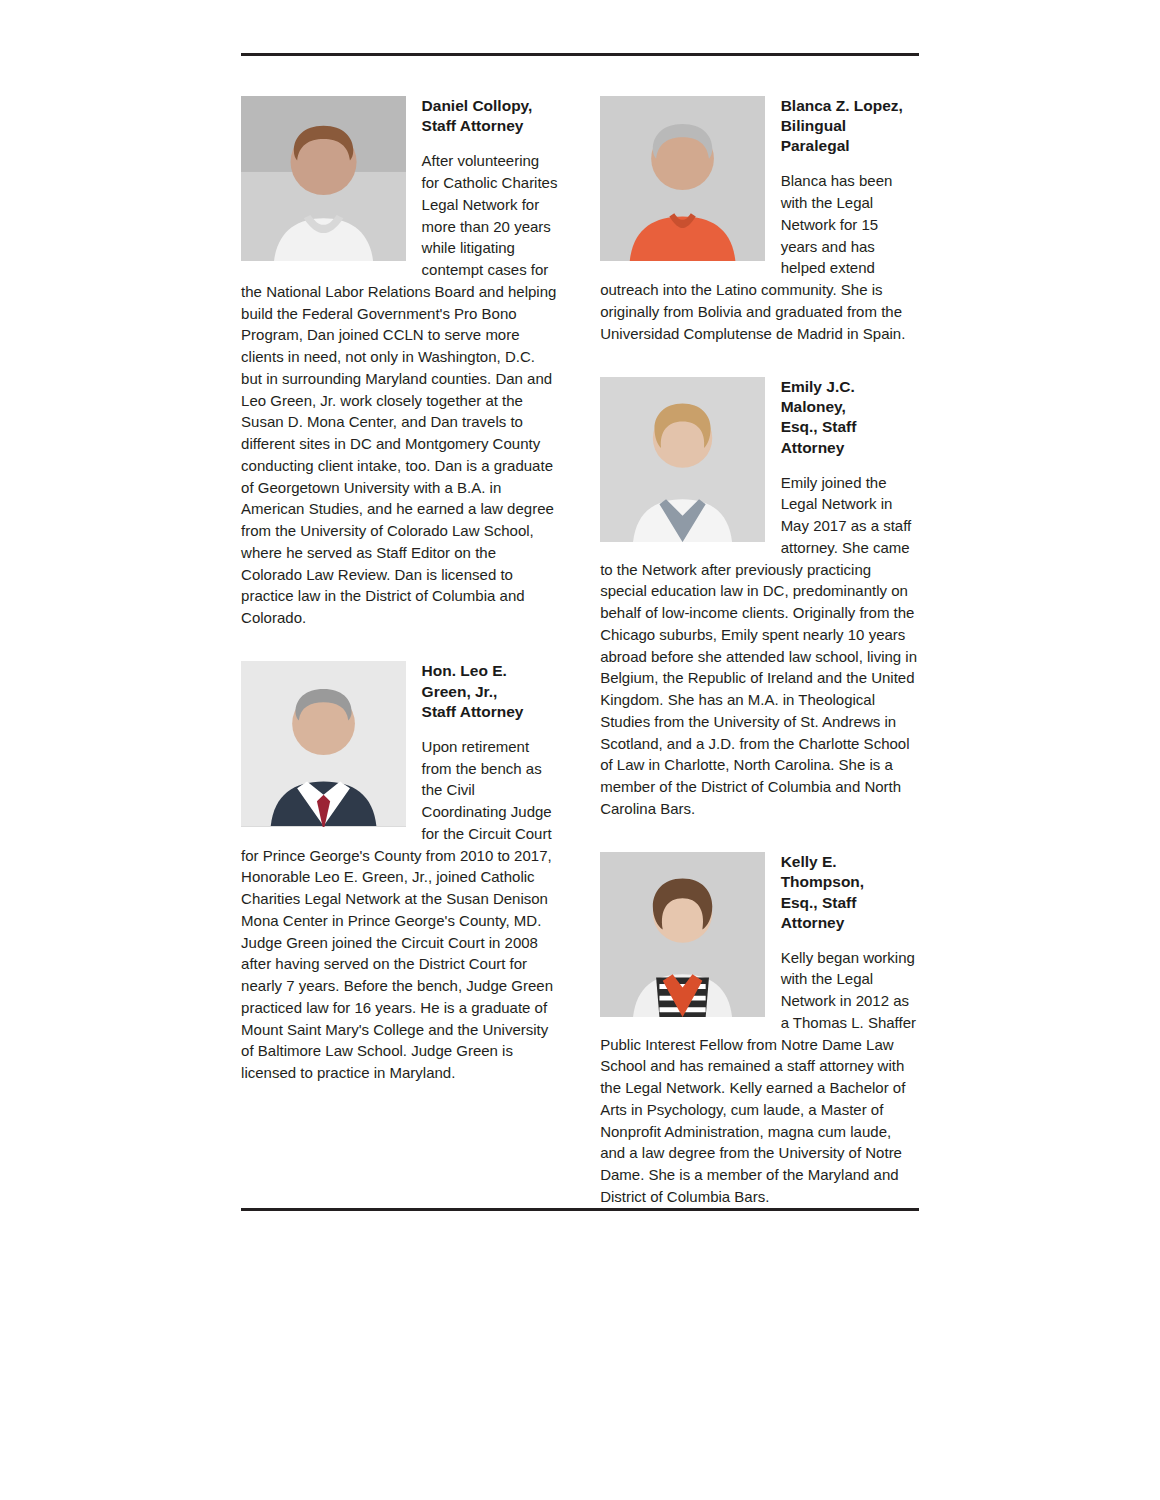Daniel Collopy,
Staff Attorney
After volunteering for Catholic Charites Legal Network for more than 20 years while litigating contempt cases for the National Labor Relations Board and helping build the Federal Government's Pro Bono Program, Dan joined CCLN to serve more clients in need, not only in Washington, D.C. but in surrounding Maryland counties. Dan and Leo Green, Jr. work closely together at the Susan D. Mona Center, and Dan travels to different sites in DC and Montgomery County conducting client intake, too. Dan is a graduate of Georgetown University with a B.A. in American Studies, and he earned a law degree from the University of Colorado Law School, where he served as Staff Editor on the Colorado Law Review. Dan is licensed to practice law in the District of Columbia and Colorado.
Hon. Leo E. Green, Jr.,
Staff Attorney
Upon retirement from the bench as the Civil Coordinating Judge for the Circuit Court for Prince George's County from 2010 to 2017, Honorable Leo E. Green, Jr., joined Catholic Charities Legal Network at the Susan Denison Mona Center in Prince George's County, MD. Judge Green joined the Circuit Court in 2008 after having served on the District Court for nearly 7 years. Before the bench, Judge Green practiced law for 16 years. He is a graduate of Mount Saint Mary's College and the University of Baltimore Law School. Judge Green is licensed to practice in Maryland.
Blanca Z. Lopez,
Bilingual Paralegal
Blanca has been with the Legal Network for 15 years and has helped extend outreach into the Latino community. She is originally from Bolivia and graduated from the Universidad Complutense de Madrid in Spain.
Emily J.C. Maloney,
Esq., Staff Attorney
Emily joined the Legal Network in May 2017 as a staff attorney. She came to the Network after previously practicing special education law in DC, predominantly on behalf of low-income clients. Originally from the Chicago suburbs, Emily spent nearly 10 years abroad before she attended law school, living in Belgium, the Republic of Ireland and the United Kingdom. She has an M.A. in Theological Studies from the University of St. Andrews in Scotland, and a J.D. from the Charlotte School of Law in Charlotte, North Carolina. She is a member of the District of Columbia and North Carolina Bars.
Kelly E. Thompson,
Esq., Staff Attorney
Kelly began working with the Legal Network in 2012 as a Thomas L. Shaffer Public Interest Fellow from Notre Dame Law School and has remained a staff attorney with the Legal Network. Kelly earned a Bachelor of Arts in Psychology, cum laude, a Master of Nonprofit Administration, magna cum laude, and a law degree from the University of Notre Dame. She is a member of the Maryland and District of Columbia Bars.